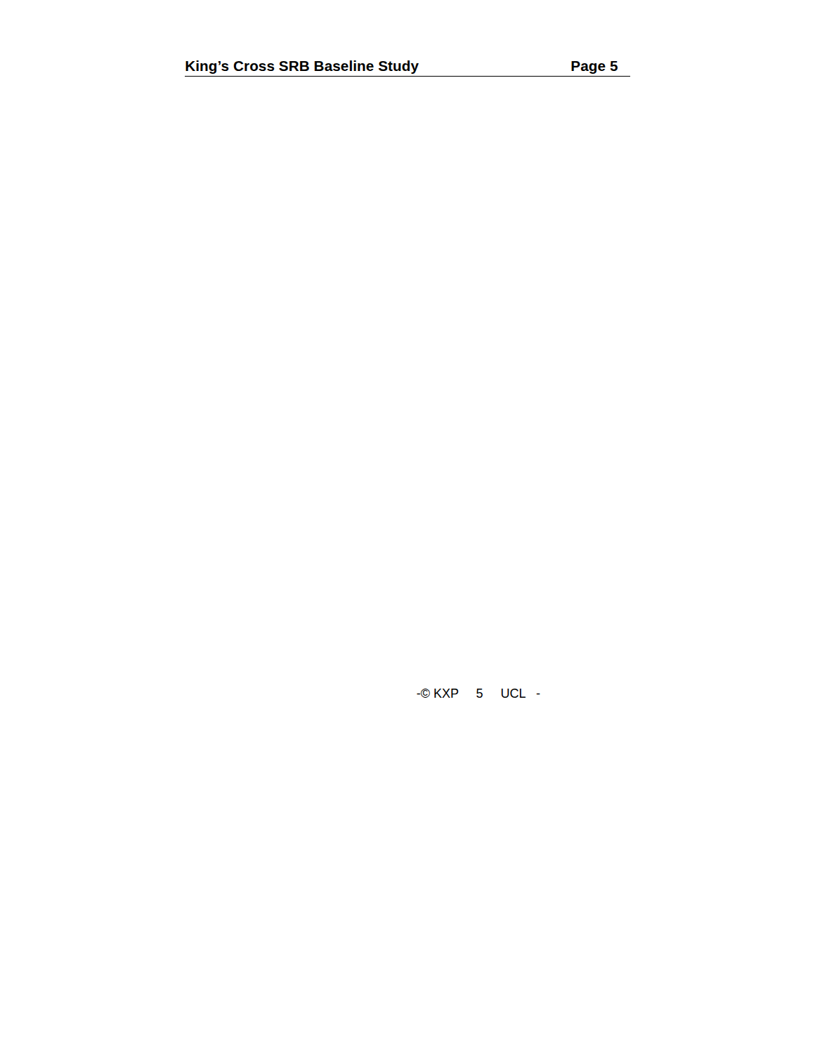King’s Cross SRB Baseline Study Page 5
-© KXP 5 UCL -